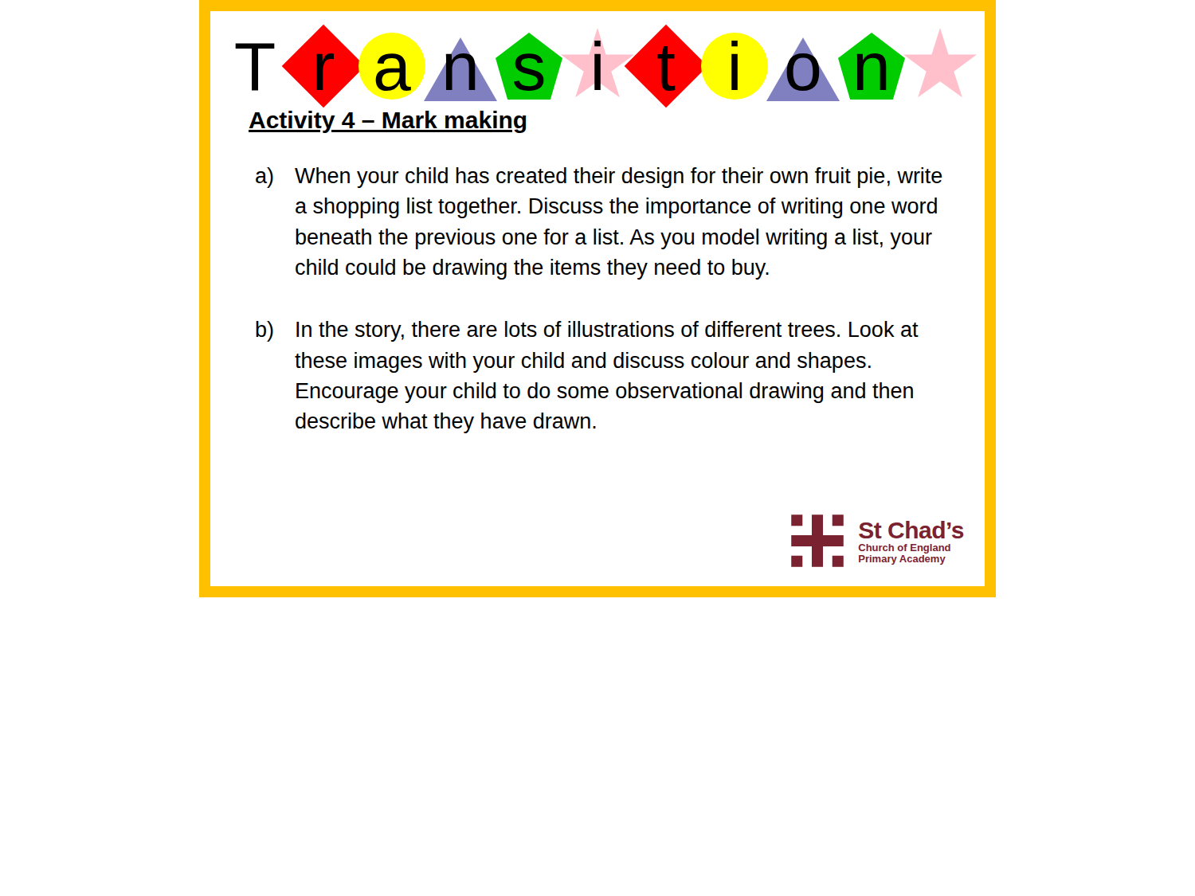T r a n s i t i o n
Transition
Activity 4 – Mark making
a) When your child has created their design for their own fruit pie, write a shopping list together. Discuss the importance of writing one word beneath the previous one for a list. As you model writing a list, your child could be drawing the items they need to buy.
b) In the story, there are lots of illustrations of different trees. Look at these images with your child and discuss colour and shapes. Encourage your child to do some observational drawing and then describe what they have drawn.
St Chad’s
Church of England
Primary Academy